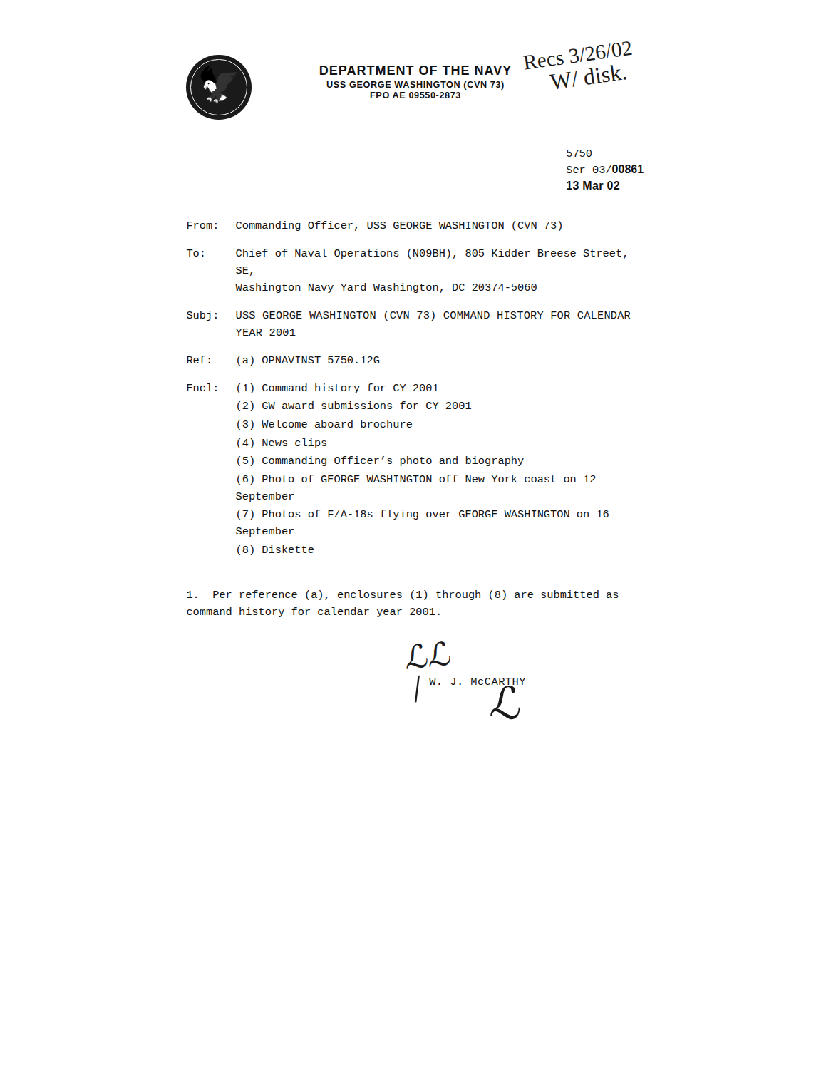🦅
DEPARTMENT OF THE NAVY
USS GEORGE WASHINGTON (CVN 73)
FPO AE 09550-2873
Recs 3/26/02 W/ disk.
5750
Ser 03/00861
13 Mar 02
| From: | Commanding Officer, USS GEORGE WASHINGTON (CVN 73) |
| To: | Chief of Naval Operations (N09BH), 805 Kidder Breese Street, SE, Washington Navy Yard Washington, DC 20374-5060 |
| Subj: | USS GEORGE WASHINGTON (CVN 73) COMMAND HISTORY FOR CALENDAR YEAR 2001 |
| Ref: | (a) OPNAVINST 5750.12G |
| Encl: | (1) Command history for CY 2001 (2) GW award submissions for CY 2001 (3) Welcome aboard brochure (4) News clips (5) Commanding Officer’s photo and biography (6) Photo of GEORGE WASHINGTON off New York coast on 12 September (7) Photos of F/A-18s flying over GEORGE WASHINGTON on 16 September (8) Diskette |
1. Per reference (a), enclosures (1) through (8) are submitted as command history for calendar year 2001.
​ / ℒℒ ℒ W. J. McCARTHY